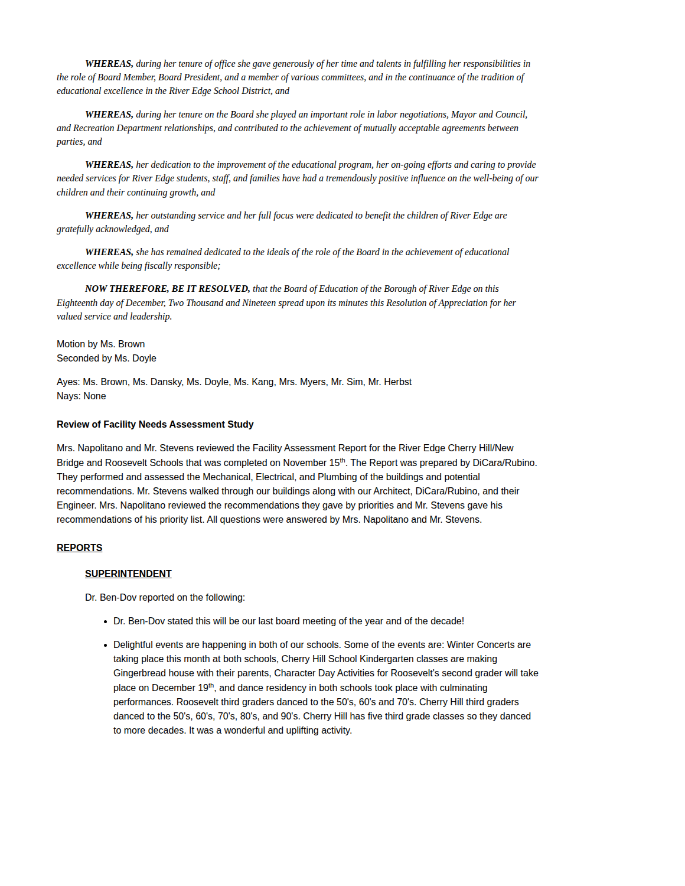WHEREAS, during her tenure of office she gave generously of her time and talents in fulfilling her responsibilities in the role of Board Member, Board President, and a member of various committees, and in the continuance of the tradition of educational excellence in the River Edge School District, and
WHEREAS, during her tenure on the Board she played an important role in labor negotiations, Mayor and Council, and Recreation Department relationships, and contributed to the achievement of mutually acceptable agreements between parties, and
WHEREAS, her dedication to the improvement of the educational program, her on-going efforts and caring to provide needed services for River Edge students, staff, and families have had a tremendously positive influence on the well-being of our children and their continuing growth, and
WHEREAS, her outstanding service and her full focus were dedicated to benefit the children of River Edge are gratefully acknowledged, and
WHEREAS, she has remained dedicated to the ideals of the role of the Board in the achievement of educational excellence while being fiscally responsible;
NOW THEREFORE, BE IT RESOLVED, that the Board of Education of the Borough of River Edge on this Eighteenth day of December, Two Thousand and Nineteen spread upon its minutes this Resolution of Appreciation for her valued service and leadership.
Motion by Ms. Brown
Seconded by Ms. Doyle
Ayes: Ms. Brown, Ms. Dansky, Ms. Doyle, Ms. Kang, Mrs. Myers, Mr. Sim, Mr. Herbst
Nays: None
Review of Facility Needs Assessment Study
Mrs. Napolitano and Mr. Stevens reviewed the Facility Assessment Report for the River Edge Cherry Hill/New Bridge and Roosevelt Schools that was completed on November 15th. The Report was prepared by DiCara/Rubino. They performed and assessed the Mechanical, Electrical, and Plumbing of the buildings and potential recommendations. Mr. Stevens walked through our buildings along with our Architect, DiCara/Rubino, and their Engineer. Mrs. Napolitano reviewed the recommendations they gave by priorities and Mr. Stevens gave his recommendations of his priority list. All questions were answered by Mrs. Napolitano and Mr. Stevens.
REPORTS
SUPERINTENDENT
Dr. Ben-Dov reported on the following:
Dr. Ben-Dov stated this will be our last board meeting of the year and of the decade!
Delightful events are happening in both of our schools. Some of the events are: Winter Concerts are taking place this month at both schools, Cherry Hill School Kindergarten classes are making Gingerbread house with their parents, Character Day Activities for Roosevelt's second grader will take place on December 19th, and dance residency in both schools took place with culminating performances. Roosevelt third graders danced to the 50's, 60's and 70's. Cherry Hill third graders danced to the 50's, 60's, 70's, 80's, and 90's. Cherry Hill has five third grade classes so they danced to more decades. It was a wonderful and uplifting activity.